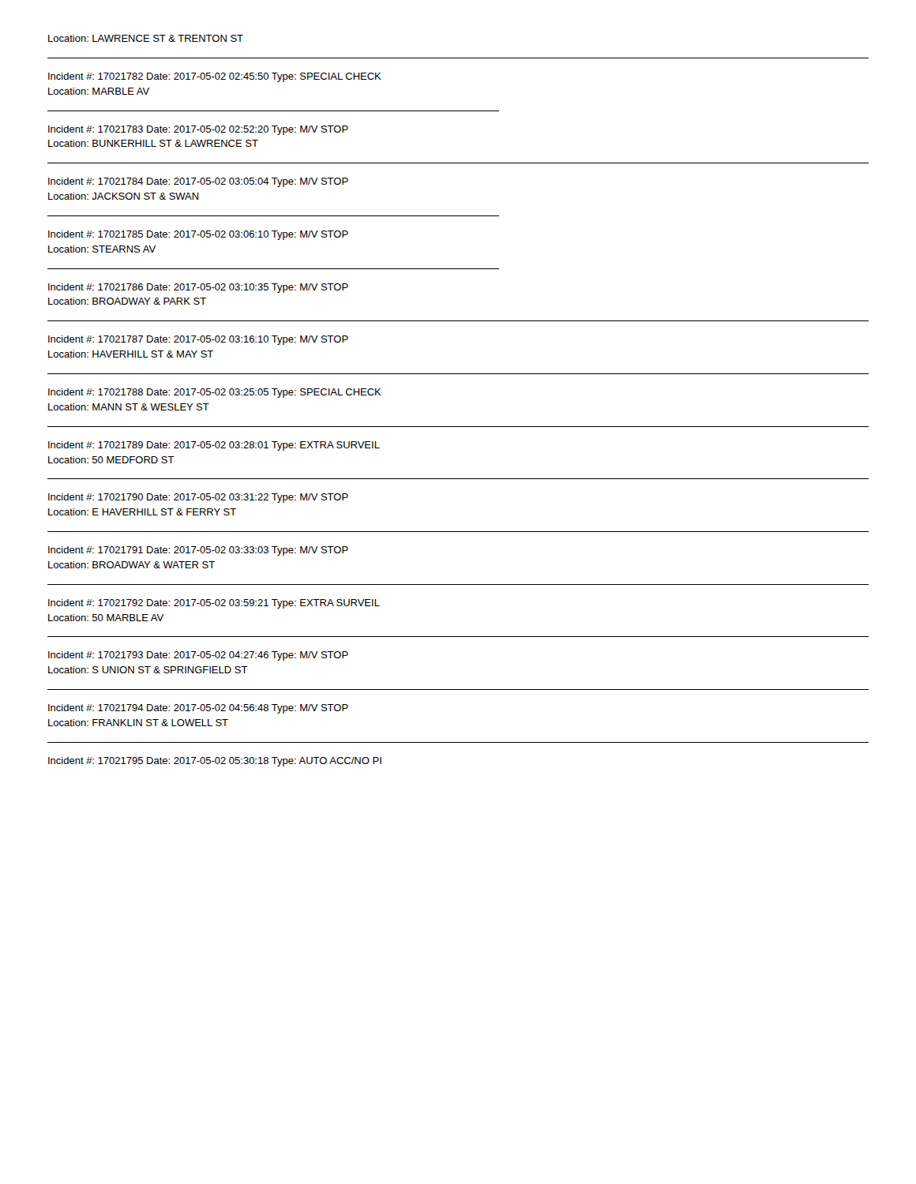Location: LAWRENCE ST & TRENTON ST
Incident #: 17021782 Date: 2017-05-02 02:45:50 Type: SPECIAL CHECK
Location: MARBLE AV
Incident #: 17021783 Date: 2017-05-02 02:52:20 Type: M/V STOP
Location: BUNKERHILL ST & LAWRENCE ST
Incident #: 17021784 Date: 2017-05-02 03:05:04 Type: M/V STOP
Location: JACKSON ST & SWAN
Incident #: 17021785 Date: 2017-05-02 03:06:10 Type: M/V STOP
Location: STEARNS AV
Incident #: 17021786 Date: 2017-05-02 03:10:35 Type: M/V STOP
Location: BROADWAY & PARK ST
Incident #: 17021787 Date: 2017-05-02 03:16:10 Type: M/V STOP
Location: HAVERHILL ST & MAY ST
Incident #: 17021788 Date: 2017-05-02 03:25:05 Type: SPECIAL CHECK
Location: MANN ST & WESLEY ST
Incident #: 17021789 Date: 2017-05-02 03:28:01 Type: EXTRA SURVEIL
Location: 50 MEDFORD ST
Incident #: 17021790 Date: 2017-05-02 03:31:22 Type: M/V STOP
Location: E HAVERHILL ST & FERRY ST
Incident #: 17021791 Date: 2017-05-02 03:33:03 Type: M/V STOP
Location: BROADWAY & WATER ST
Incident #: 17021792 Date: 2017-05-02 03:59:21 Type: EXTRA SURVEIL
Location: 50 MARBLE AV
Incident #: 17021793 Date: 2017-05-02 04:27:46 Type: M/V STOP
Location: S UNION ST & SPRINGFIELD ST
Incident #: 17021794 Date: 2017-05-02 04:56:48 Type: M/V STOP
Location: FRANKLIN ST & LOWELL ST
Incident #: 17021795 Date: 2017-05-02 05:30:18 Type: AUTO ACC/NO PI